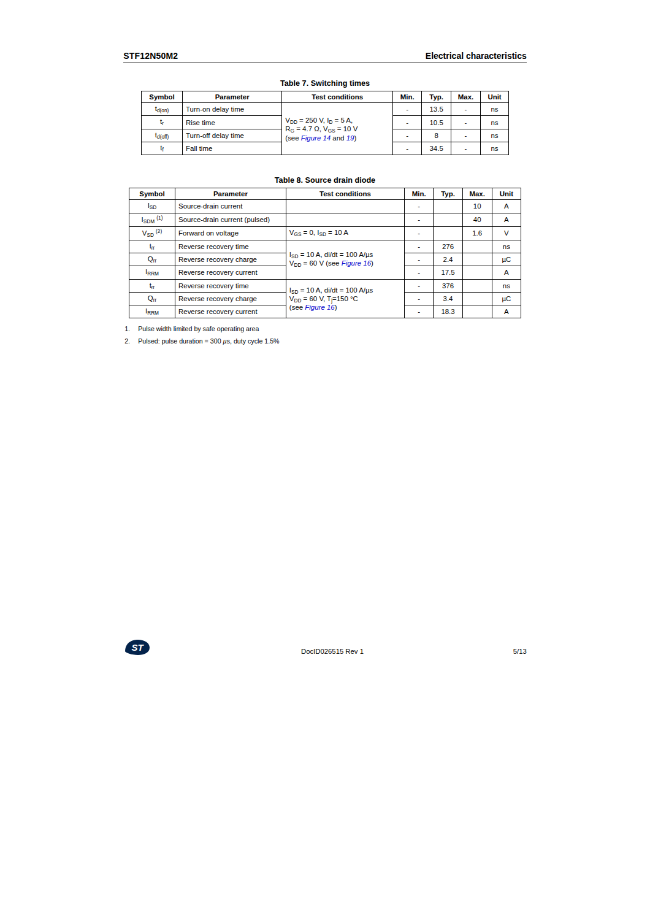STF12N50M2
Electrical characteristics
Table 7. Switching times
| Symbol | Parameter | Test conditions | Min. | Typ. | Max. | Unit |
| --- | --- | --- | --- | --- | --- | --- |
| t d(on) | Turn-on delay time | V DD = 250 V, I D = 5 A, R G = 4.7 Ω, V GS = 10 V (see Figure 14 and 19 ) | - | 13.5 | - | ns |
| t r | Rise time | - | 10.5 | - | ns |
| t d(off) | Turn-off delay time | - | 8 | - | ns |
| t f | Fall time | - | 34.5 | - | ns |
Table 8. Source drain diode
| Symbol | Parameter | Test conditions | Min. | Typ. | Max. | Unit |
| --- | --- | --- | --- | --- | --- | --- |
| I SD | Source-drain current | | - | | 10 | A |
| I SDM (1) | Source-drain current (pulsed) | | - | | 40 | A |
| V SD (2) | Forward on voltage | V GS = 0, I SD = 10 A | - | | 1.6 | V |
| t rr | Reverse recovery time | I SD = 10 A, di/dt = 100 A/µs V DD = 60 V (see Figure 16 ) | - | 276 | | ns |
| Q rr | Reverse recovery charge | - | 2.4 | | µC |
| I RRM | Reverse recovery current | - | 17.5 | | A |
| t rr | Reverse recovery time | I SD = 10 A, di/dt = 100 A/µs V DD = 60 V, T j =150 °C (see Figure 16 ) | - | 376 | | ns |
| Q rr | Reverse recovery charge | - | 3.4 | | µC |
| I RRM | Reverse recovery current | - | 18.3 | | A |
1. Pulse width limited by safe operating area
2. Pulsed: pulse duration = 300 µs, duty cycle 1.5%
ST
DocID026515 Rev 1
5/13